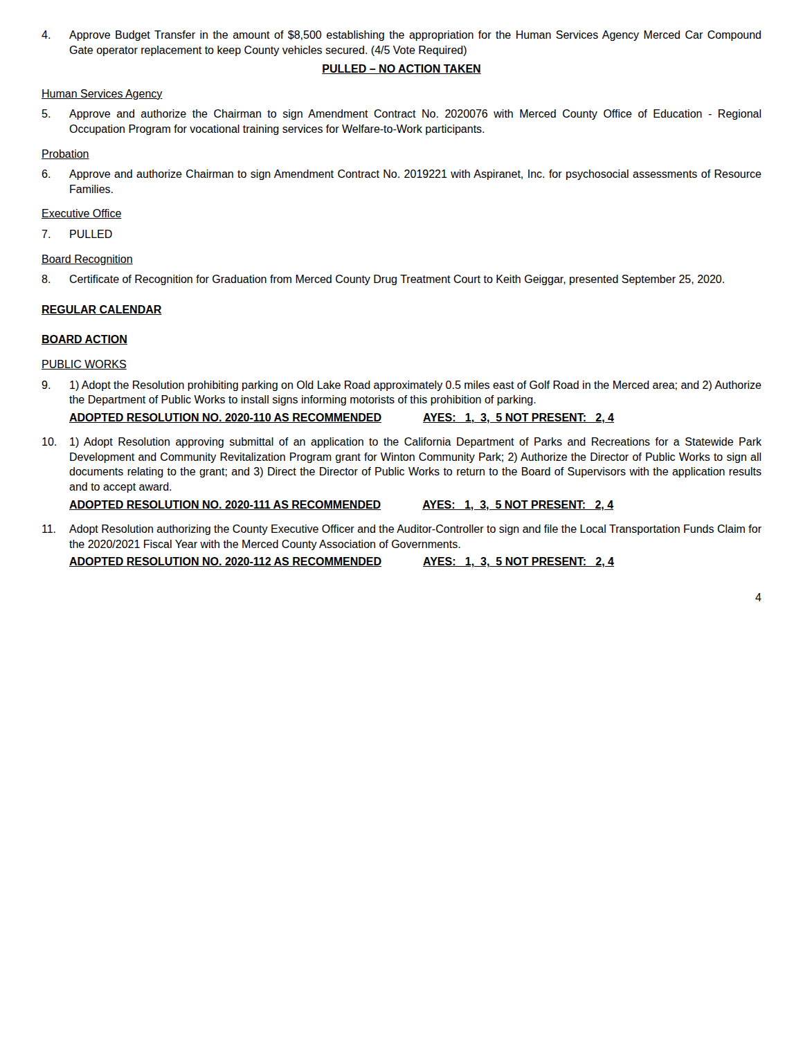4.
Approve Budget Transfer in the amount of $8,500 establishing the appropriation for the Human Services Agency Merced Car Compound Gate operator replacement to keep County vehicles secured. (4/5 Vote Required)
PULLED – NO ACTION TAKEN
Human Services Agency
5.
Approve and authorize the Chairman to sign Amendment Contract No. 2020076 with Merced County Office of Education - Regional Occupation Program for vocational training services for Welfare-to-Work participants.
Probation
6.
Approve and authorize Chairman to sign Amendment Contract No. 2019221 with Aspiranet, Inc. for psychosocial assessments of Resource Families.
Executive Office
7.
PULLED
Board Recognition
8.
Certificate of Recognition for Graduation from Merced County Drug Treatment Court to Keith Geiggar, presented September 25, 2020.
REGULAR CALENDAR
BOARD ACTION
PUBLIC WORKS
9.
1) Adopt the Resolution prohibiting parking on Old Lake Road approximately 0.5 miles east of Golf Road in the Merced area; and 2) Authorize the Department of Public Works to install signs informing motorists of this prohibition of parking.
ADOPTED RESOLUTION NO. 2020-110 AS RECOMMENDED AYES: 1, 3, 5 NOT PRESENT: 2, 4
10.
1) Adopt Resolution approving submittal of an application to the California Department of Parks and Recreations for a Statewide Park Development and Community Revitalization Program grant for Winton Community Park; 2) Authorize the Director of Public Works to sign all documents relating to the grant; and 3) Direct the Director of Public Works to return to the Board of Supervisors with the application results and to accept award.
ADOPTED RESOLUTION NO. 2020-111 AS RECOMMENDED AYES: 1, 3, 5 NOT PRESENT: 2, 4
11.
Adopt Resolution authorizing the County Executive Officer and the Auditor-Controller to sign and file the Local Transportation Funds Claim for the 2020/2021 Fiscal Year with the Merced County Association of Governments.
ADOPTED RESOLUTION NO. 2020-112 AS RECOMMENDED AYES: 1, 3, 5 NOT PRESENT: 2, 4
4